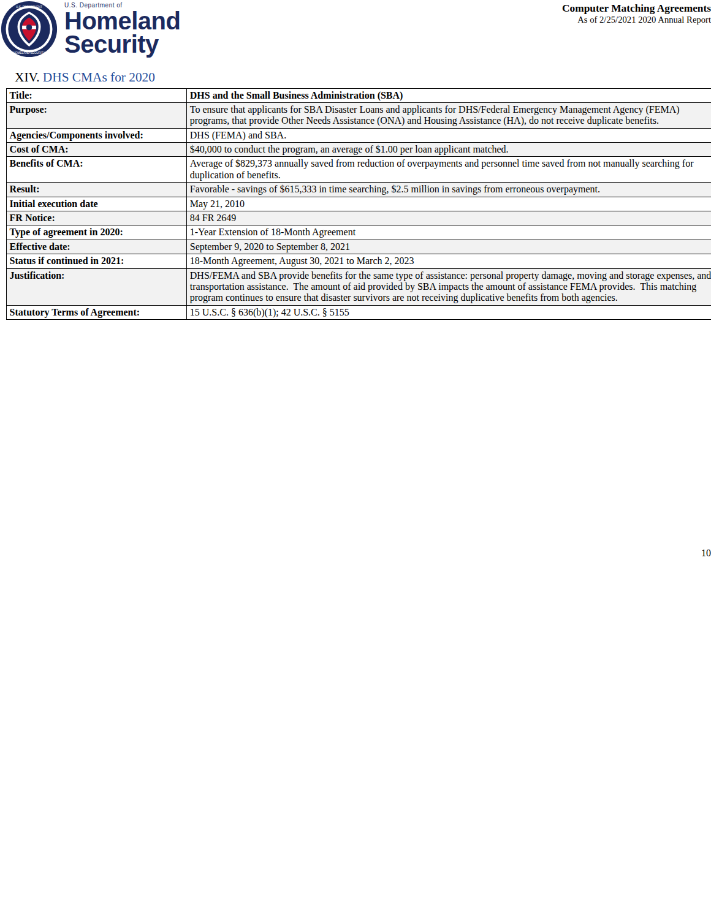U.S. DEPARTMENT HOMELAND SECURITY
U.S. Department of Homeland
Security
Computer Matching Agreements
As of 2/25/2021 2020 Annual Report
XIV. DHS CMAs for 2020
| Title: | DHS and the Small Business Administration (SBA) |
| Purpose: | To ensure that applicants for SBA Disaster Loans and applicants for DHS/Federal Emergency Management Agency (FEMA) programs, that provide Other Needs Assistance (ONA) and Housing Assistance (HA), do not receive duplicate benefits. |
| Agencies/Components involved: | DHS (FEMA) and SBA. |
| Cost of CMA: | $40,000 to conduct the program, an average of $1.00 per loan applicant matched. |
| Benefits of CMA: | Average of $829,373 annually saved from reduction of overpayments and personnel time saved from not manually searching for duplication of benefits. |
| Result: | Favorable - savings of $615,333 in time searching, $2.5 million in savings from erroneous overpayment. |
| Initial execution date | May 21, 2010 |
| FR Notice: | 84 FR 2649 |
| Type of agreement in 2020: | 1-Year Extension of 18-Month Agreement |
| Effective date: | September 9, 2020 to September 8, 2021 |
| Status if continued in 2021: | 18-Month Agreement, August 30, 2021 to March 2, 2023 |
| Justification: | DHS/FEMA and SBA provide benefits for the same type of assistance: personal property damage, moving and storage expenses, and transportation assistance. The amount of aid provided by SBA impacts the amount of assistance FEMA provides. This matching program continues to ensure that disaster survivors are not receiving duplicative benefits from both agencies. |
| Statutory Terms of Agreement: | 15 U.S.C. § 636(b)(1); 42 U.S.C. § 5155 |
10